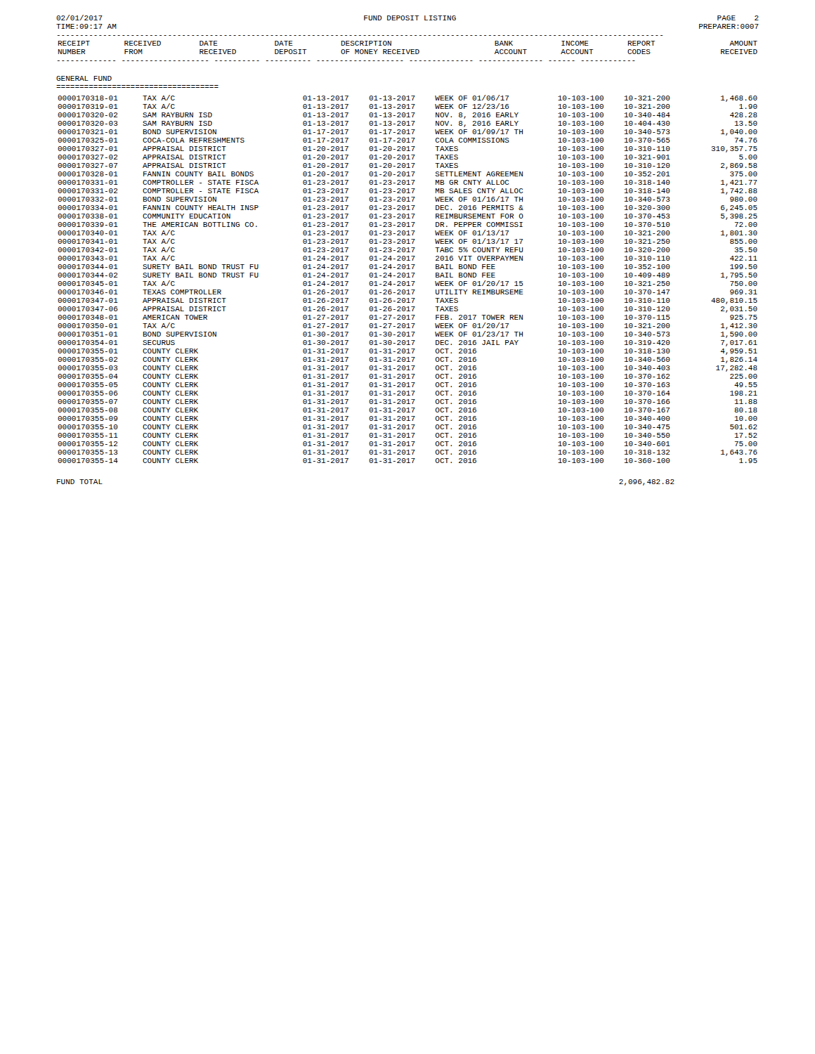02/01/2017 FUND DEPOSIT LISTING PAGE 2
TIME:09:17 AM PREPARER:0007
-----------------------------------------------------------------------------------------------------------------------------------
| RECEIPT | RECEIVED | DATE | DATE | DESCRIPTION | BANK | INCOME | REPORT | AMOUNT |
| --- | --- | --- | --- | --- | --- | --- | --- | --- |
| NUMBER | FROM | RECEIVED | DEPOSIT | OF MONEY RECEIVED | ACCOUNT | ACCOUNT | CODES | RECEIVED |
------------- ------------------- ---------- ---------- ------------------- -------------- -------------- ------ ------------
GENERAL FUND
===================================
| 0000170318-01 | TAX A/C | 01-13-2017 | 01-13-2017 | WEEK OF 01/06/17 | 10-103-100 | 10-321-200 | | 1,468.60 |
| 0000170319-01 | TAX A/C | 01-13-2017 | 01-13-2017 | WEEK OF 12/23/16 | 10-103-100 | 10-321-200 | | 1.90 |
| 0000170320-02 | SAM RAYBURN ISD | 01-13-2017 | 01-13-2017 | NOV. 8, 2016 EARLY | 10-103-100 | 10-340-484 | | 428.28 |
| 0000170320-03 | SAM RAYBURN ISD | 01-13-2017 | 01-13-2017 | NOV. 8, 2016 EARLY | 10-103-100 | 10-404-430 | | 13.50 |
| 0000170321-01 | BOND SUPERVISION | 01-17-2017 | 01-17-2017 | WEEK OF 01/09/17 TH | 10-103-100 | 10-340-573 | | 1,040.00 |
| 0000170325-01 | COCA-COLA REFRESHMENTS | 01-17-2017 | 01-17-2017 | COLA COMMISSIONS | 10-103-100 | 10-370-565 | | 74.76 |
| 0000170327-01 | APPRAISAL DISTRICT | 01-20-2017 | 01-20-2017 | TAXES | 10-103-100 | 10-310-110 | | 310,357.75 |
| 0000170327-02 | APPRAISAL DISTRICT | 01-20-2017 | 01-20-2017 | TAXES | 10-103-100 | 10-321-901 | | 5.00 |
| 0000170327-07 | APPRAISAL DISTRICT | 01-20-2017 | 01-20-2017 | TAXES | 10-103-100 | 10-310-120 | | 2,869.58 |
| 0000170328-01 | FANNIN COUNTY BAIL BONDS | 01-20-2017 | 01-20-2017 | SETTLEMENT AGREEMEN | 10-103-100 | 10-352-201 | | 375.00 |
| 0000170331-01 | COMPTROLLER - STATE FISCA | 01-23-2017 | 01-23-2017 | MB GR CNTY ALLOC | 10-103-100 | 10-318-140 | | 1,421.77 |
| 0000170331-02 | COMPTROLLER - STATE FISCA | 01-23-2017 | 01-23-2017 | MB SALES CNTY ALLOC | 10-103-100 | 10-318-140 | | 1,742.88 |
| 0000170332-01 | BOND SUPERVISION | 01-23-2017 | 01-23-2017 | WEEK OF 01/16/17 TH | 10-103-100 | 10-340-573 | | 980.00 |
| 0000170334-01 | FANNIN COUNTY HEALTH INSP | 01-23-2017 | 01-23-2017 | DEC. 2016 PERMITS & | 10-103-100 | 10-320-300 | | 6,245.05 |
| 0000170338-01 | COMMUNITY EDUCATION | 01-23-2017 | 01-23-2017 | REIMBURSEMENT FOR O | 10-103-100 | 10-370-453 | | 5,398.25 |
| 0000170339-01 | THE AMERICAN BOTTLING CO. | 01-23-2017 | 01-23-2017 | DR. PEPPER COMMISSI | 10-103-100 | 10-370-510 | | 72.00 |
| 0000170340-01 | TAX A/C | 01-23-2017 | 01-23-2017 | WEEK OF 01/13/17 | 10-103-100 | 10-321-200 | | 1,801.30 |
| 0000170341-01 | TAX A/C | 01-23-2017 | 01-23-2017 | WEEK OF 01/13/17 17 | 10-103-100 | 10-321-250 | | 855.00 |
| 0000170342-01 | TAX A/C | 01-23-2017 | 01-23-2017 | TABC 5% COUNTY REFU | 10-103-100 | 10-320-200 | | 35.50 |
| 0000170343-01 | TAX A/C | 01-24-2017 | 01-24-2017 | 2016 VIT OVERPAYMEN | 10-103-100 | 10-310-110 | | 422.11 |
| 0000170344-01 | SURETY BAIL BOND TRUST FU | 01-24-2017 | 01-24-2017 | BAIL BOND FEE | 10-103-100 | 10-352-100 | | 199.50 |
| 0000170344-02 | SURETY BAIL BOND TRUST FU | 01-24-2017 | 01-24-2017 | BAIL BOND FEE | 10-103-100 | 10-409-489 | | 1,795.50 |
| 0000170345-01 | TAX A/C | 01-24-2017 | 01-24-2017 | WEEK OF 01/20/17 15 | 10-103-100 | 10-321-250 | | 750.00 |
| 0000170346-01 | TEXAS COMPTROLLER | 01-26-2017 | 01-26-2017 | UTILITY REIMBURSEME | 10-103-100 | 10-370-147 | | 969.31 |
| 0000170347-01 | APPRAISAL DISTRICT | 01-26-2017 | 01-26-2017 | TAXES | 10-103-100 | 10-310-110 | | 480,810.15 |
| 0000170347-06 | APPRAISAL DISTRICT | 01-26-2017 | 01-26-2017 | TAXES | 10-103-100 | 10-310-120 | | 2,031.50 |
| 0000170348-01 | AMERICAN TOWER | 01-27-2017 | 01-27-2017 | FEB. 2017 TOWER REN | 10-103-100 | 10-370-115 | | 925.75 |
| 0000170350-01 | TAX A/C | 01-27-2017 | 01-27-2017 | WEEK OF 01/20/17 | 10-103-100 | 10-321-200 | | 1,412.30 |
| 0000170351-01 | BOND SUPERVISION | 01-30-2017 | 01-30-2017 | WEEK OF 01/23/17 TH | 10-103-100 | 10-340-573 | | 1,590.00 |
| 0000170354-01 | SECURUS | 01-30-2017 | 01-30-2017 | DEC. 2016 JAIL PAY | 10-103-100 | 10-319-420 | | 7,017.61 |
| 0000170355-01 | COUNTY CLERK | 01-31-2017 | 01-31-2017 | OCT. 2016 | 10-103-100 | 10-318-130 | | 4,959.51 |
| 0000170355-02 | COUNTY CLERK | 01-31-2017 | 01-31-2017 | OCT. 2016 | 10-103-100 | 10-340-560 | | 1,826.14 |
| 0000170355-03 | COUNTY CLERK | 01-31-2017 | 01-31-2017 | OCT. 2016 | 10-103-100 | 10-340-403 | | 17,282.48 |
| 0000170355-04 | COUNTY CLERK | 01-31-2017 | 01-31-2017 | OCT. 2016 | 10-103-100 | 10-370-162 | | 225.00 |
| 0000170355-05 | COUNTY CLERK | 01-31-2017 | 01-31-2017 | OCT. 2016 | 10-103-100 | 10-370-163 | | 49.55 |
| 0000170355-06 | COUNTY CLERK | 01-31-2017 | 01-31-2017 | OCT. 2016 | 10-103-100 | 10-370-164 | | 198.21 |
| 0000170355-07 | COUNTY CLERK | 01-31-2017 | 01-31-2017 | OCT. 2016 | 10-103-100 | 10-370-166 | | 11.88 |
| 0000170355-08 | COUNTY CLERK | 01-31-2017 | 01-31-2017 | OCT. 2016 | 10-103-100 | 10-370-167 | | 80.18 |
| 0000170355-09 | COUNTY CLERK | 01-31-2017 | 01-31-2017 | OCT. 2016 | 10-103-100 | 10-340-400 | | 10.00 |
| 0000170355-10 | COUNTY CLERK | 01-31-2017 | 01-31-2017 | OCT. 2016 | 10-103-100 | 10-340-475 | | 501.62 |
| 0000170355-11 | COUNTY CLERK | 01-31-2017 | 01-31-2017 | OCT. 2016 | 10-103-100 | 10-340-550 | | 17.52 |
| 0000170355-12 | COUNTY CLERK | 01-31-2017 | 01-31-2017 | OCT. 2016 | 10-103-100 | 10-340-601 | | 75.00 |
| 0000170355-13 | COUNTY CLERK | 01-31-2017 | 01-31-2017 | OCT. 2016 | 10-103-100 | 10-318-132 | | 1,643.76 |
| 0000170355-14 | COUNTY CLERK | 01-31-2017 | 01-31-2017 | OCT. 2016 | 10-103-100 | 10-360-100 | | 1.95 |
FUND TOTAL
2,096,482.82